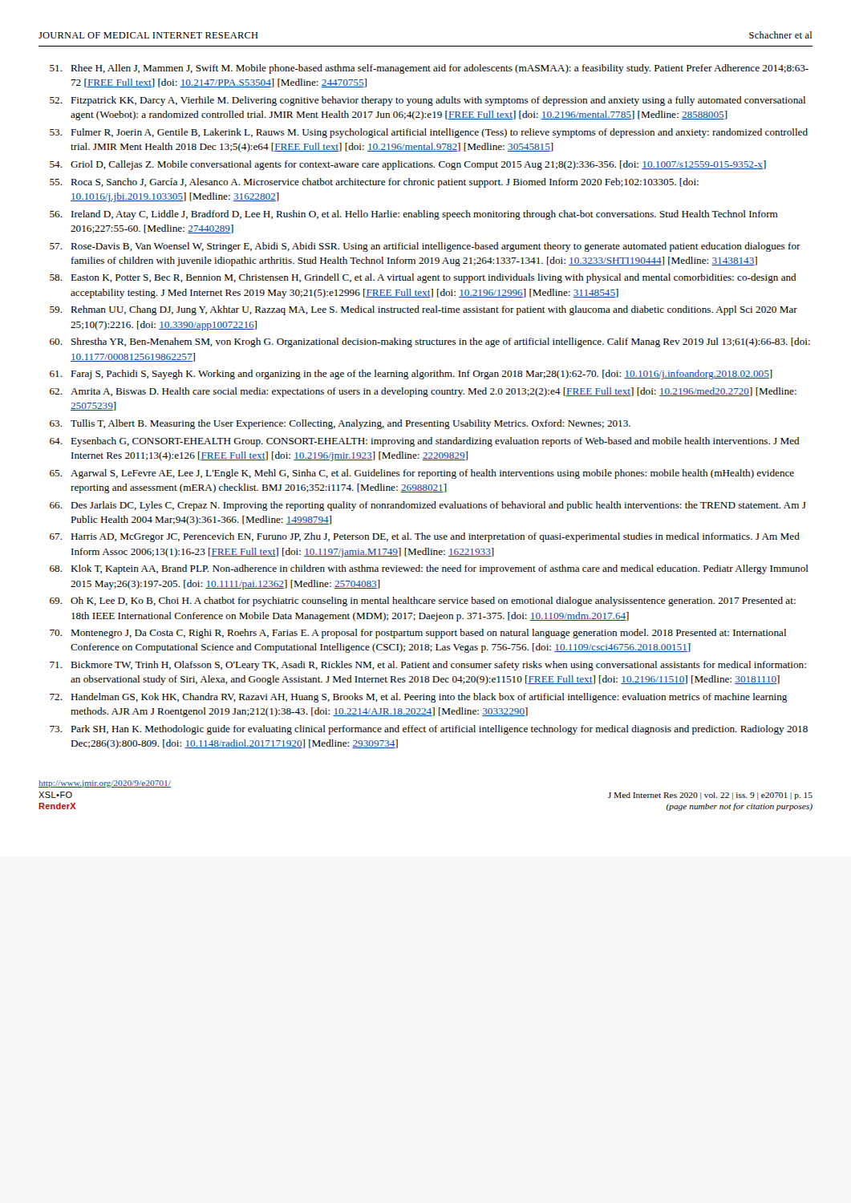Journal of Medical Internet Research Schachner et al
51. Rhee H, Allen J, Mammen J, Swift M. Mobile phone-based asthma self-management aid for adolescents (mASMAA): a feasibility study. Patient Prefer Adherence 2014;8:63-72 [FREE Full text] [doi: 10.2147/PPA.S53504] [Medline: 24470755]
52. Fitzpatrick KK, Darcy A, Vierhile M. Delivering cognitive behavior therapy to young adults with symptoms of depression and anxiety using a fully automated conversational agent (Woebot): a randomized controlled trial. JMIR Ment Health 2017 Jun 06;4(2):e19 [FREE Full text] [doi: 10.2196/mental.7785] [Medline: 28588005]
53. Fulmer R, Joerin A, Gentile B, Lakerink L, Rauws M. Using psychological artificial intelligence (Tess) to relieve symptoms of depression and anxiety: randomized controlled trial. JMIR Ment Health 2018 Dec 13;5(4):e64 [FREE Full text] [doi: 10.2196/mental.9782] [Medline: 30545815]
54. Griol D, Callejas Z. Mobile conversational agents for context-aware care applications. Cogn Comput 2015 Aug 21;8(2):336-356. [doi: 10.1007/s12559-015-9352-x]
55. Roca S, Sancho J, García J, Alesanco A. Microservice chatbot architecture for chronic patient support. J Biomed Inform 2020 Feb;102:103305. [doi: 10.1016/j.jbi.2019.103305] [Medline: 31622802]
56. Ireland D, Atay C, Liddle J, Bradford D, Lee H, Rushin O, et al. Hello Harlie: enabling speech monitoring through chat-bot conversations. Stud Health Technol Inform 2016;227:55-60. [Medline: 27440289]
57. Rose-Davis B, Van Woensel W, Stringer E, Abidi S, Abidi SSR. Using an artificial intelligence-based argument theory to generate automated patient education dialogues for families of children with juvenile idiopathic arthritis. Stud Health Technol Inform 2019 Aug 21;264:1337-1341. [doi: 10.3233/SHTI190444] [Medline: 31438143]
58. Easton K, Potter S, Bec R, Bennion M, Christensen H, Grindell C, et al. A virtual agent to support individuals living with physical and mental comorbidities: co-design and acceptability testing. J Med Internet Res 2019 May 30;21(5):e12996 [FREE Full text] [doi: 10.2196/12996] [Medline: 31148545]
59. Rehman UU, Chang DJ, Jung Y, Akhtar U, Razzaq MA, Lee S. Medical instructed real-time assistant for patient with glaucoma and diabetic conditions. Appl Sci 2020 Mar 25;10(7):2216. [doi: 10.3390/app10072216]
60. Shrestha YR, Ben-Menahem SM, von Krogh G. Organizational decision-making structures in the age of artificial intelligence. Calif Manag Rev 2019 Jul 13;61(4):66-83. [doi: 10.1177/0008125619862257]
61. Faraj S, Pachidi S, Sayegh K. Working and organizing in the age of the learning algorithm. Inf Organ 2018 Mar;28(1):62-70. [doi: 10.1016/j.infoandorg.2018.02.005]
62. Amrita A, Biswas D. Health care social media: expectations of users in a developing country. Med 2.0 2013;2(2):e4 [FREE Full text] [doi: 10.2196/med20.2720] [Medline: 25075239]
63. Tullis T, Albert B. Measuring the User Experience: Collecting, Analyzing, and Presenting Usability Metrics. Oxford: Newnes; 2013.
64. Eysenbach G, CONSORT-EHEALTH Group. CONSORT-EHEALTH: improving and standardizing evaluation reports of Web-based and mobile health interventions. J Med Internet Res 2011;13(4):e126 [FREE Full text] [doi: 10.2196/jmir.1923] [Medline: 22209829]
65. Agarwal S, LeFevre AE, Lee J, L'Engle K, Mehl G, Sinha C, et al. Guidelines for reporting of health interventions using mobile phones: mobile health (mHealth) evidence reporting and assessment (mERA) checklist. BMJ 2016;352:i1174. [Medline: 26988021]
66. Des Jarlais DC, Lyles C, Crepaz N. Improving the reporting quality of nonrandomized evaluations of behavioral and public health interventions: the TREND statement. Am J Public Health 2004 Mar;94(3):361-366. [Medline: 14998794]
67. Harris AD, McGregor JC, Perencevich EN, Furuno JP, Zhu J, Peterson DE, et al. The use and interpretation of quasi-experimental studies in medical informatics. J Am Med Inform Assoc 2006;13(1):16-23 [FREE Full text] [doi: 10.1197/jamia.M1749] [Medline: 16221933]
68. Klok T, Kaptein AA, Brand PLP. Non-adherence in children with asthma reviewed: the need for improvement of asthma care and medical education. Pediatr Allergy Immunol 2015 May;26(3):197-205. [doi: 10.1111/pai.12362] [Medline: 25704083]
69. Oh K, Lee D, Ko B, Choi H. A chatbot for psychiatric counseling in mental healthcare service based on emotional dialogue analysissentence generation. 2017 Presented at: 18th IEEE International Conference on Mobile Data Management (MDM); 2017; Daejeon p. 371-375. [doi: 10.1109/mdm.2017.64]
70. Montenegro J, Da Costa C, Righi R, Roehrs A, Farias E. A proposal for postpartum support based on natural language generation model. 2018 Presented at: International Conference on Computational Science and Computational Intelligence (CSCI); 2018; Las Vegas p. 756-756. [doi: 10.1109/csci46756.2018.00151]
71. Bickmore TW, Trinh H, Olafsson S, O'Leary TK, Asadi R, Rickles NM, et al. Patient and consumer safety risks when using conversational assistants for medical information: an observational study of Siri, Alexa, and Google Assistant. J Med Internet Res 2018 Dec 04;20(9):e11510 [FREE Full text] [doi: 10.2196/11510] [Medline: 30181110]
72. Handelman GS, Kok HK, Chandra RV, Razavi AH, Huang S, Brooks M, et al. Peering into the black box of artificial intelligence: evaluation metrics of machine learning methods. AJR Am J Roentgenol 2019 Jan;212(1):38-43. [doi: 10.2214/AJR.18.20224] [Medline: 30332290]
73. Park SH, Han K. Methodologic guide for evaluating clinical performance and effect of artificial intelligence technology for medical diagnosis and prediction. Radiology 2018 Dec;286(3):800-809. [doi: 10.1148/radiol.2017171920] [Medline: 29309734]
http://www.jmir.org/2020/9/e20701/
XSL•FO
RenderX
J Med Internet Res 2020 | vol. 22 | iss. 9 | e20701 | p. 15
(page number not for citation purposes)